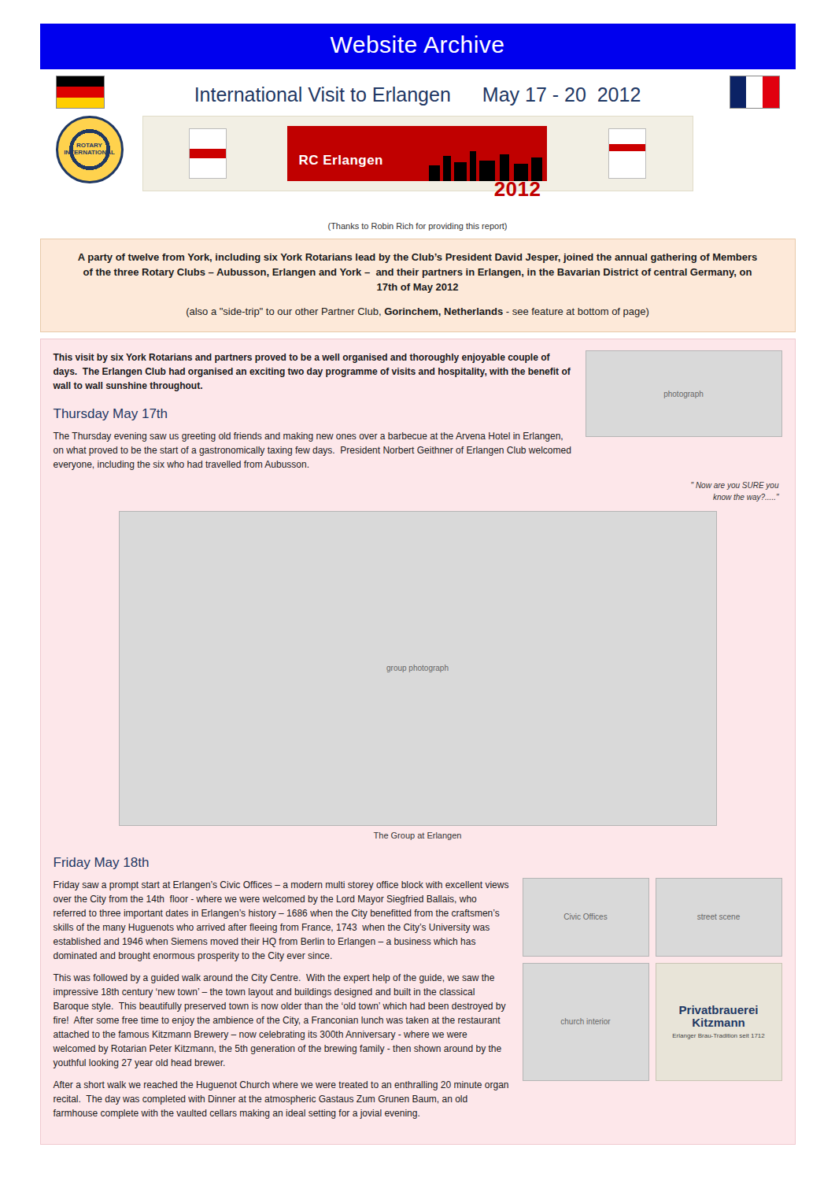Website Archive
International Visit to Erlangen May 17 - 20 2012
ROTARY
INTERNATIONAL
RC Erlangen 2012
(Thanks to Robin Rich for providing this report)
A party of twelve from York, including six York Rotarians lead by the Club’s President David Jesper, joined the annual gathering of Members of the three Rotary Clubs – Aubusson, Erlangen and York – and their partners in Erlangen, in the Bavarian District of central Germany, on 17th of May 2012
(also a "side-trip" to our other Partner Club, Gorinchem, Netherlands - see feature at bottom of page)
photograph
This visit by six York Rotarians and partners proved to be a well organised and thoroughly enjoyable couple of days. The Erlangen Club had organised an exciting two day programme of visits and hospitality, with the benefit of wall to wall sunshine throughout.
Thursday May 17th
The Thursday evening saw us greeting old friends and making new ones over a barbecue at the Arvena Hotel in Erlangen, on what proved to be the start of a gastronomically taxing few days. President Norbert Geithner of Erlangen Club welcomed everyone, including the six who had travelled from Aubusson.
" Now are you SURE you
know the way?....."
group photograph
The Group at Erlangen
Friday May 18th
Friday saw a prompt start at Erlangen’s Civic Offices – a modern multi storey office block with excellent views over the City from the 14th floor - where we were welcomed by the Lord Mayor Siegfried Ballais, who referred to three important dates in Erlangen’s history – 1686 when the City benefitted from the craftsmen’s skills of the many Huguenots who arrived after fleeing from France, 1743 when the City’s University was established and 1946 when Siemens moved their HQ from Berlin to Erlangen – a business which has dominated and brought enormous prosperity to the City ever since.
This was followed by a guided walk around the City Centre. With the expert help of the guide, we saw the impressive 18th century ‘new town’ – the town layout and buildings designed and built in the classical Baroque style. This beautifully preserved town is now older than the ‘old town’ which had been destroyed by fire! After some free time to enjoy the ambience of the City, a Franconian lunch was taken at the restaurant attached to the famous Kitzmann Brewery – now celebrating its 300th Anniversary - where we were welcomed by Rotarian Peter Kitzmann, the 5th generation of the brewing family - then shown around by the youthful looking 27 year old head brewer.
After a short walk we reached the Huguenot Church where we were treated to an enthralling 20 minute organ recital. The day was completed with Dinner at the atmospheric Gastaus Zum Grunen Baum, an old farmhouse complete with the vaulted cellars making an ideal setting for a jovial evening.
Civic Offices
street scene
church interior
Privatbrauerei
Kitzmann Erlanger Brau-Tradition seit 1712